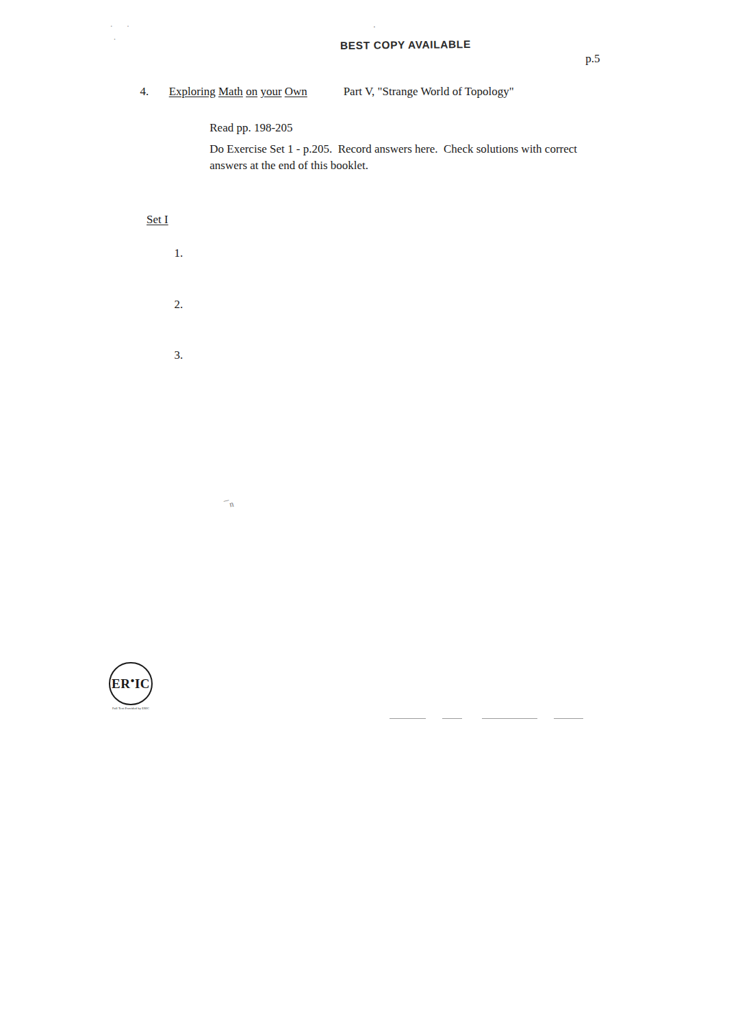.. .
.
BEST COPY AVAILABLE
p.5
4.
Exploring Math on your Own Part V, "Strange World of Topology"
Read pp. 198-205
Do Exercise Set 1 - p.205. Record answers here. Check solutions with correct answers at the end of this booklet.
Set I
1.
2.
3.
‾ⁿ
ER●IC
Full Text Provided by ERIC